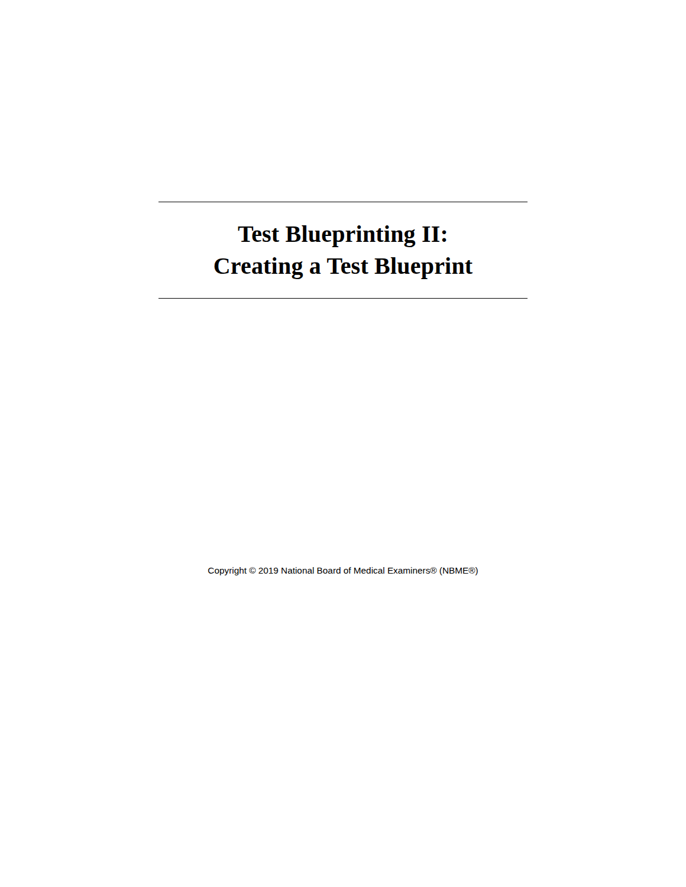Test Blueprinting II:
Creating a Test Blueprint
Copyright © 2019 National Board of Medical Examiners® (NBME®)